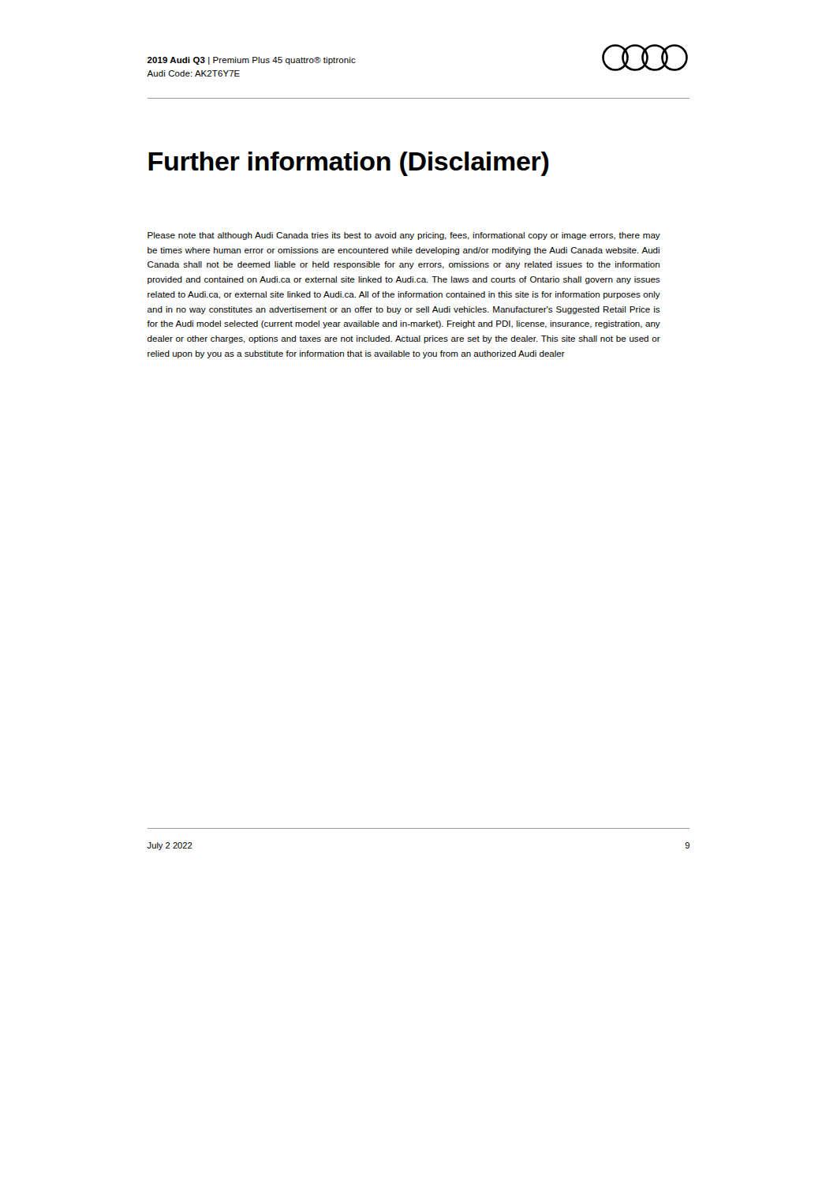2019 Audi Q3 | Premium Plus 45 quattro® tiptronic
Audi Code: AK2T6Y7E
Further information (Disclaimer)
Please note that although Audi Canada tries its best to avoid any pricing, fees, informational copy or image errors, there may be times where human error or omissions are encountered while developing and/or modifying the Audi Canada website. Audi Canada shall not be deemed liable or held responsible for any errors, omissions or any related issues to the information provided and contained on Audi.ca or external site linked to Audi.ca. The laws and courts of Ontario shall govern any issues related to Audi.ca, or external site linked to Audi.ca. All of the information contained in this site is for information purposes only and in no way constitutes an advertisement or an offer to buy or sell Audi vehicles. Manufacturer's Suggested Retail Price is for the Audi model selected (current model year available and in-market). Freight and PDI, license, insurance, registration, any dealer or other charges, options and taxes are not included. Actual prices are set by the dealer. This site shall not be used or relied upon by you as a substitute for information that is available to you from an authorized Audi dealer
July 2 2022 9